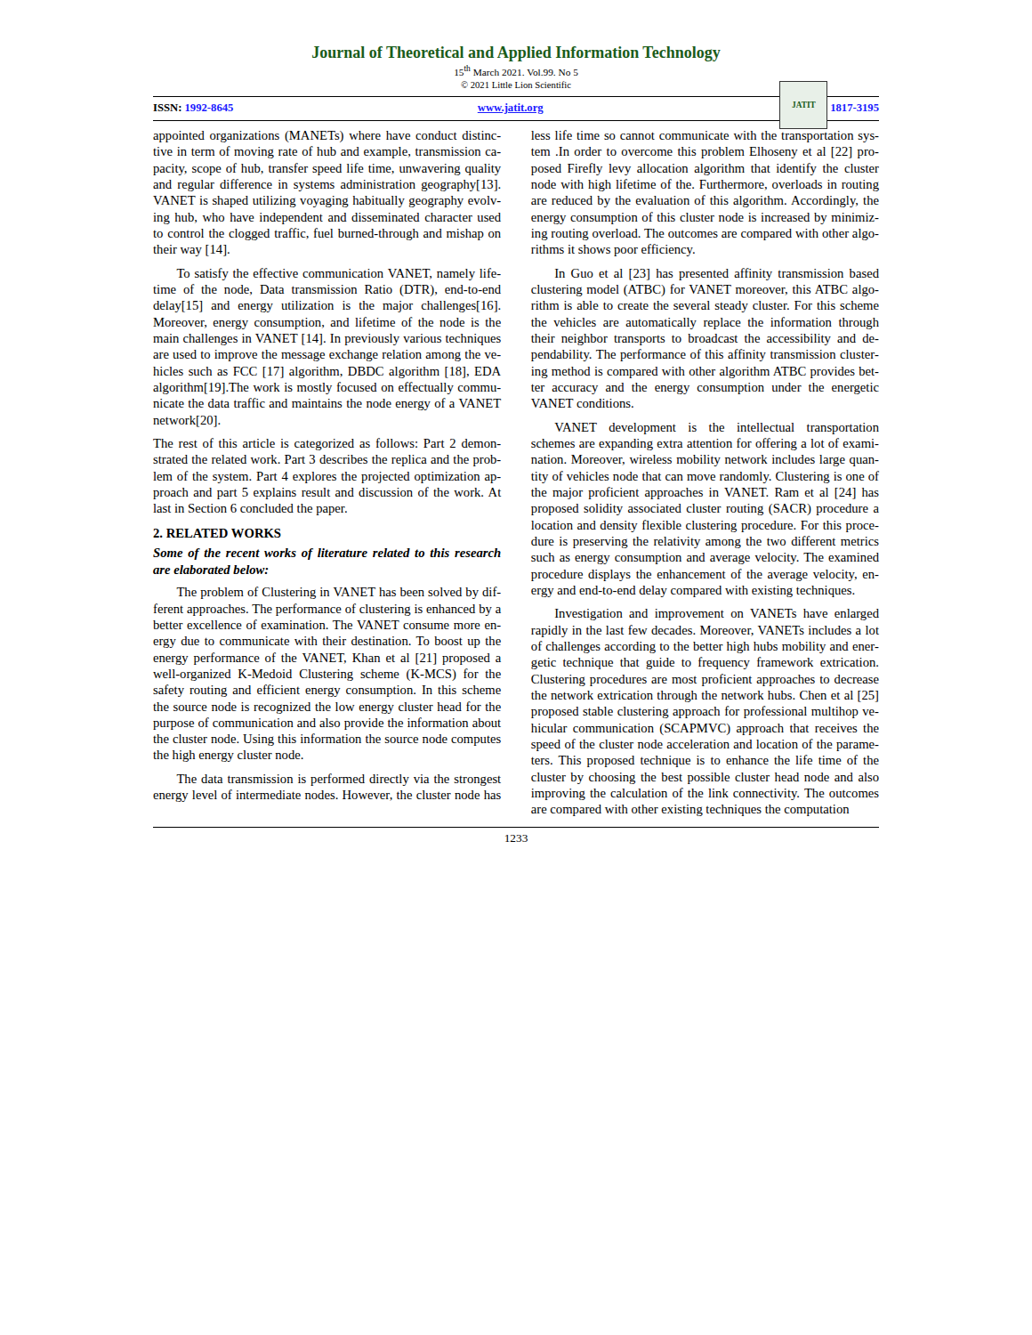JATIT
Journal of Theoretical and Applied Information Technology
15th March 2021. Vol.99. No 5
© 2021 Little Lion Scientific
ISSN: 1992-8645 www.jatit.org E-ISSN: 1817-3195
appointed organizations (MANETs) where have conduct distinctive in term of moving rate of hub and example, transmission capacity, scope of hub, transfer speed life time, unwavering quality and regular difference in systems administration geography[13]. VANET is shaped utilizing voyaging habitually geography evolving hub, who have independent and disseminated character used to control the clogged traffic, fuel burned-through and mishap on their way [14].
To satisfy the effective communication VANET, namely lifetime of the node, Data transmission Ratio (DTR), end-to-end delay[15] and energy utilization is the major challenges[16]. Moreover, energy consumption, and lifetime of the node is the main challenges in VANET [14]. In previously various techniques are used to improve the message exchange relation among the vehicles such as FCC [17] algorithm, DBDC algorithm [18], EDA algorithm[19].The work is mostly focused on effectually communicate the data traffic and maintains the node energy of a VANET network[20].
The rest of this article is categorized as follows: Part 2 demonstrated the related work. Part 3 describes the replica and the problem of the system. Part 4 explores the projected optimization approach and part 5 explains result and discussion of the work. At last in Section 6 concluded the paper.
2. RELATED WORKS
Some of the recent works of literature related to this research are elaborated below:
The problem of Clustering in VANET has been solved by different approaches. The performance of clustering is enhanced by a better excellence of examination. The VANET consume more energy due to communicate with their destination. To boost up the energy performance of the VANET, Khan et al [21] proposed a well-organized K-Medoid Clustering scheme (K-MCS) for the safety routing and efficient energy consumption. In this scheme the source node is recognized the low energy cluster head for the purpose of communication and also provide the information about the cluster node. Using this information the source node computes the high energy cluster node.
The data transmission is performed directly via the strongest energy level of intermediate nodes. However, the cluster node has less life time so cannot communicate with the transportation system .In order to overcome this problem Elhoseny et al [22] proposed Firefly levy allocation algorithm that identify the cluster node with high lifetime of the. Furthermore, overloads in routing are reduced by the evaluation of this algorithm. Accordingly, the energy consumption of this cluster node is increased by minimizing routing overload. The outcomes are compared with other algorithms it shows poor efficiency.
In Guo et al [23] has presented affinity transmission based clustering model (ATBC) for VANET moreover, this ATBC algorithm is able to create the several steady cluster. For this scheme the vehicles are automatically replace the information through their neighbor transports to broadcast the accessibility and dependability. The performance of this affinity transmission clustering method is compared with other algorithm ATBC provides better accuracy and the energy consumption under the energetic VANET conditions.
VANET development is the intellectual transportation schemes are expanding extra attention for offering a lot of examination. Moreover, wireless mobility network includes large quantity of vehicles node that can move randomly. Clustering is one of the major proficient approaches in VANET. Ram et al [24] has proposed solidity associated cluster routing (SACR) procedure a location and density flexible clustering procedure. For this procedure is preserving the relativity among the two different metrics such as energy consumption and average velocity. The examined procedure displays the enhancement of the average velocity, energy and end-to-end delay compared with existing techniques.
Investigation and improvement on VANETs have enlarged rapidly in the last few decades. Moreover, VANETs includes a lot of challenges according to the better high hubs mobility and energetic technique that guide to frequency framework extrication. Clustering procedures are most proficient approaches to decrease the network extrication through the network hubs. Chen et al [25] proposed stable clustering approach for professional multihop vehicular communication (SCAPMVC) approach that receives the speed of the cluster node acceleration and location of the parameters. This proposed technique is to enhance the life time of the cluster by choosing the best possible cluster head node and also improving the calculation of the link connectivity. The outcomes are compared with other existing techniques the computation
1233